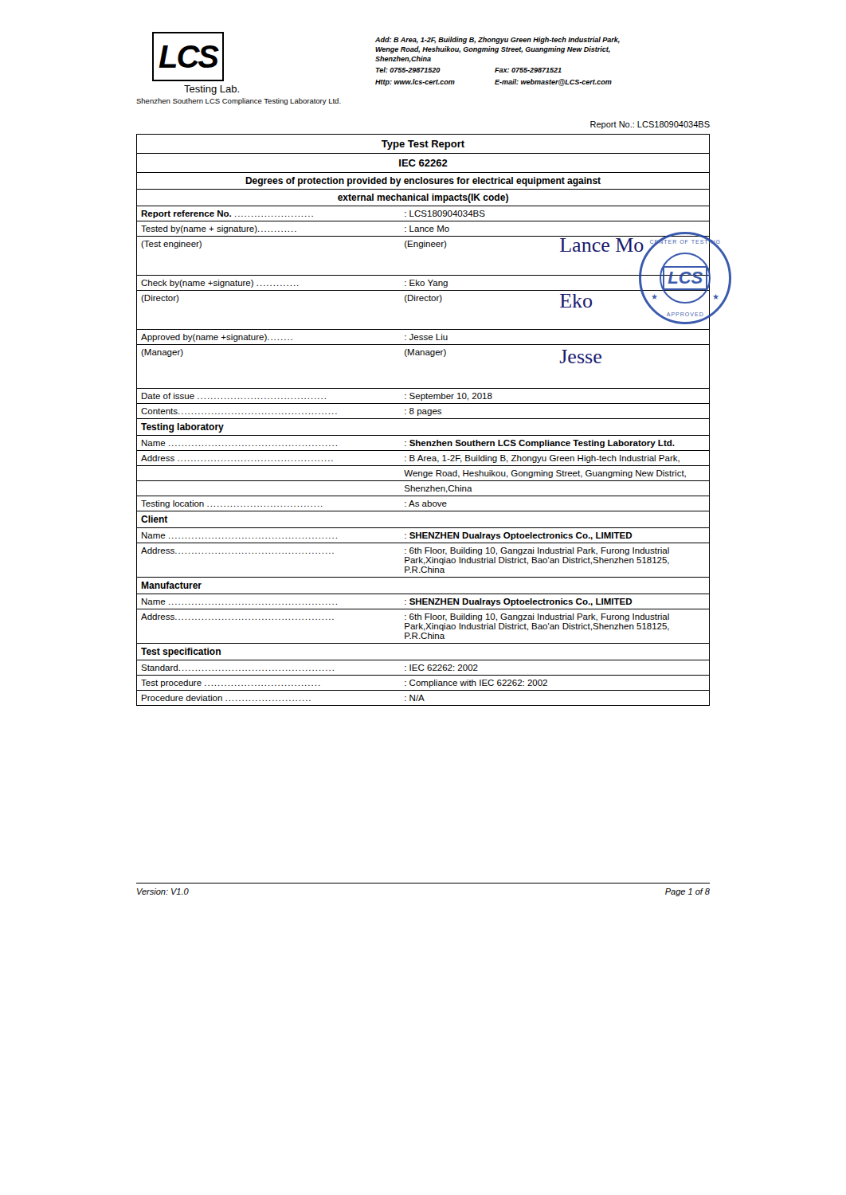LCS
Testing Lab.
Shenzhen Southern LCS Compliance Testing Laboratory Ltd.
Add: B Area, 1-2F, Building B, Zhongyu Green High-tech Industrial Park,
Wenge Road, Heshuikou, Gongming Street, Guangming New District,
Shenzhen,China
Tel: 0755-29871520 Fax: 0755-29871521
Http: www.lcs-cert.com E-mail: webmaster@LCS-cert.com
Report No.: LCS180904034BS
| Type Test Report |
| IEC 62262 |
| Degrees of protection provided by enclosures for electrical equipment against |
| external mechanical impacts(IK code) |
| Report reference No. ........................ | : LCS180904034BS |
| Tested by(name + signature) ............ | : Lance Mo |
| (Test engineer) | (Engineer) Lance Mo CENTER OF TESTING LCS ★ ★ APPROVED |
| Check by(name +signature) ............. | : Eko Yang |
| (Director) | (Director) Eko |
| Approved by(name +signature) ........ | : Jesse Liu |
| (Manager) | (Manager) Jesse |
| Date of issue ....................................... | : September 10, 2018 |
| Contents ................................................ | : 8 pages |
| Testing laboratory |
| Name ................................................... | : Shenzhen Southern LCS Compliance Testing Laboratory Ltd. |
| Address ............................................... | : B Area, 1-2F, Building B, Zhongyu Green High-tech Industrial Park, |
| | Wenge Road, Heshuikou, Gongming Street, Guangming New District, |
| | Shenzhen,China |
| Testing location ................................... | : As above |
| Client |
| Name ................................................... | : SHENZHEN Dualrays Optoelectronics Co., LIMITED |
| Address ................................................ | : 6th Floor, Building 10, Gangzai Industrial Park, Furong Industrial Park,Xinqiao Industrial District, Bao'an District,Shenzhen 518125, P.R.China |
| Manufacturer |
| Name ................................................... | : SHENZHEN Dualrays Optoelectronics Co., LIMITED |
| Address ................................................ | : 6th Floor, Building 10, Gangzai Industrial Park, Furong Industrial Park,Xinqiao Industrial District, Bao'an District,Shenzhen 518125, P.R.China |
| Test specification |
| Standard ............................................... | : IEC 62262: 2002 |
| Test procedure ................................... | : Compliance with IEC 62262: 2002 |
| Procedure deviation .......................... | : N/A |
Version: V1.0 Page 1 of 8